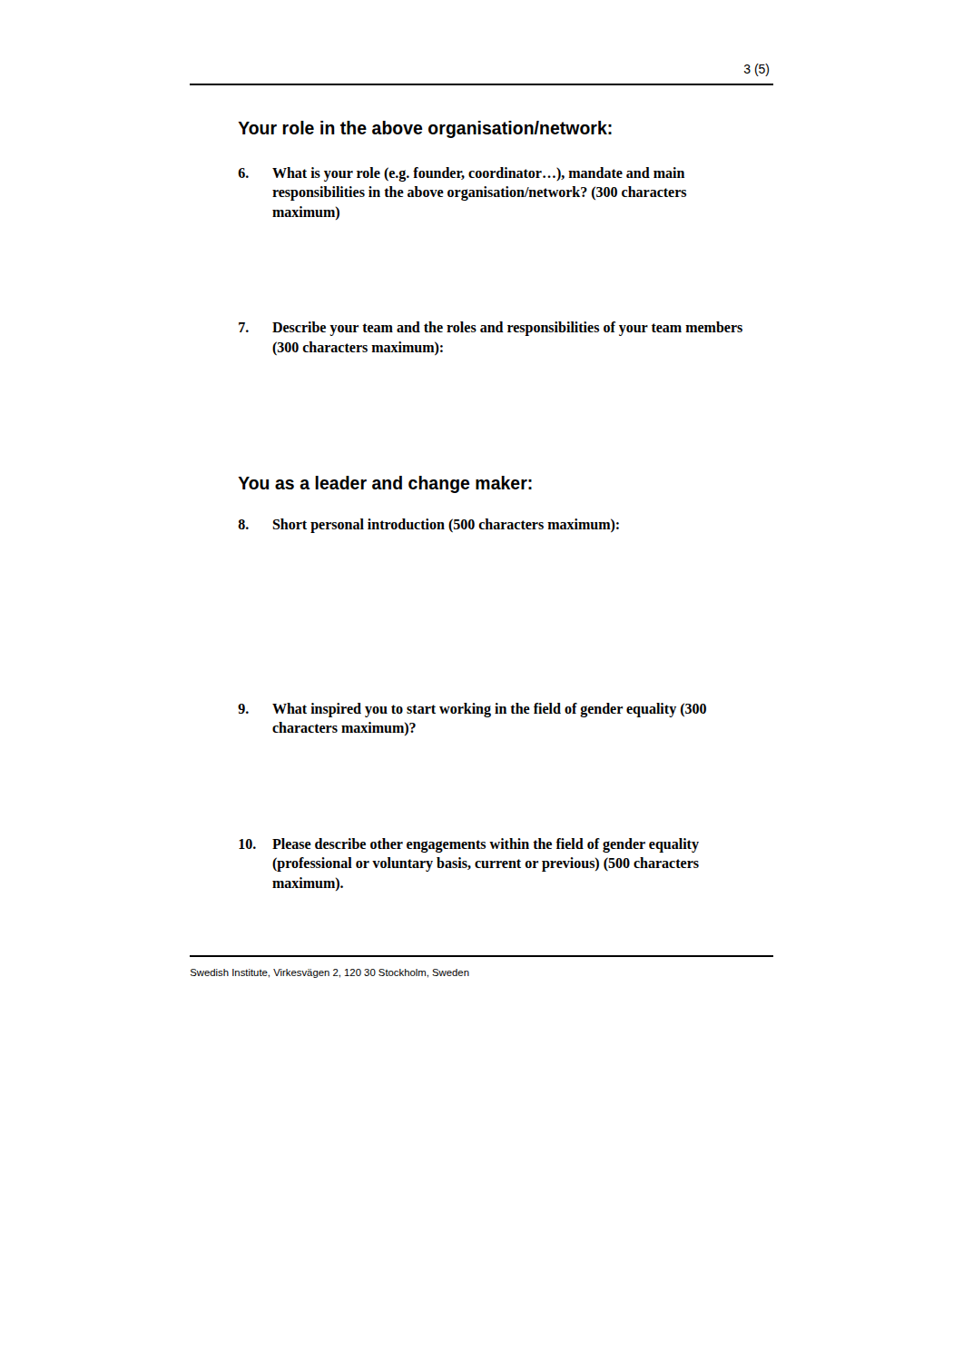3 (5)
Your role in the above organisation/network:
6. What is your role (e.g. founder, coordinator…), mandate and main responsibilities in the above organisation/network? (300 characters maximum)
7. Describe your team and the roles and responsibilities of your team members (300 characters maximum):
You as a leader and change maker:
8. Short personal introduction (500 characters maximum):
9. What inspired you to start working in the field of gender equality (300 characters maximum)?
10. Please describe other engagements within the field of gender equality (professional or voluntary basis, current or previous) (500 characters maximum).
Swedish Institute, Virkesvägen 2, 120 30 Stockholm, Sweden